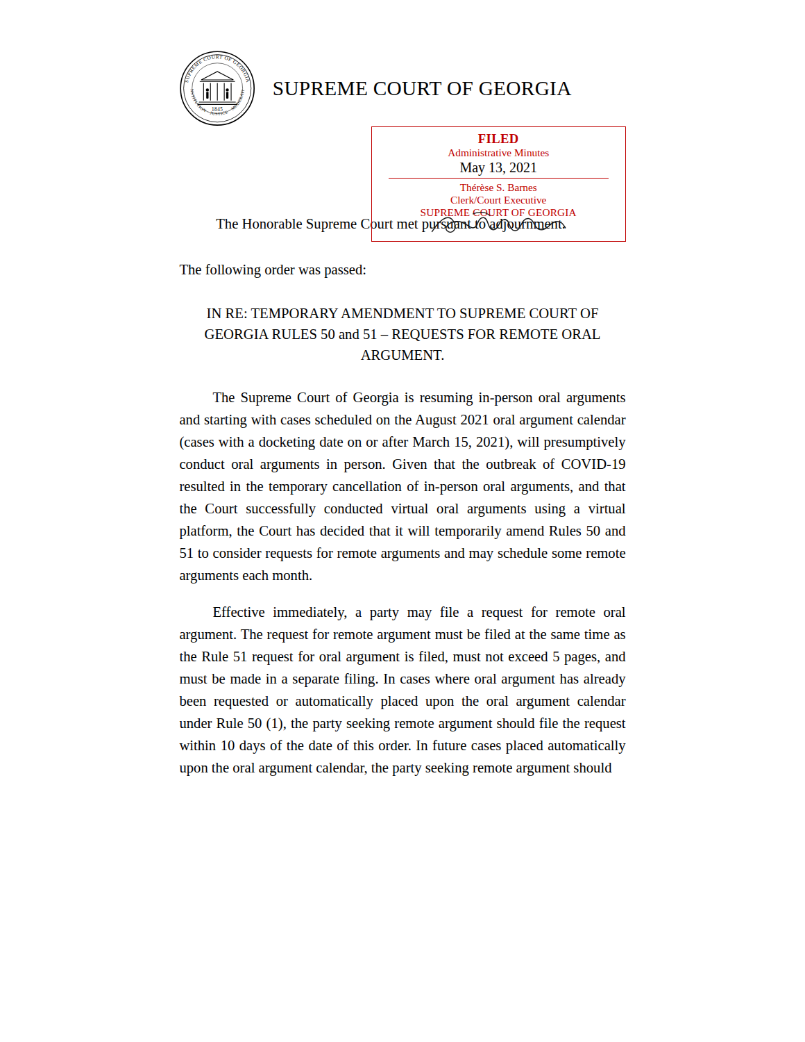SUPREME COURT OF GEORGIA CONSTITUTION · JUSTICE · MODERATION 1845
SUPREME COURT OF GEORGIA
FILED
Administrative Minutes
May 13, 2021
Thérèse S. Barnes
Clerk/Court Executive
SUPREME COURT OF GEORGIA
The Honorable Supreme Court met pursuant to adjournment.
The following order was passed:
IN RE: TEMPORARY AMENDMENT TO SUPREME COURT OF GEORGIA RULES 50 and 51 – REQUESTS FOR REMOTE ORAL ARGUMENT.
The Supreme Court of Georgia is resuming in-person oral arguments and starting with cases scheduled on the August 2021 oral argument calendar (cases with a docketing date on or after March 15, 2021), will presumptively conduct oral arguments in person. Given that the outbreak of COVID-19 resulted in the temporary cancellation of in-person oral arguments, and that the Court successfully conducted virtual oral arguments using a virtual platform, the Court has decided that it will temporarily amend Rules 50 and 51 to consider requests for remote arguments and may schedule some remote arguments each month.
Effective immediately, a party may file a request for remote oral argument. The request for remote argument must be filed at the same time as the Rule 51 request for oral argument is filed, must not exceed 5 pages, and must be made in a separate filing. In cases where oral argument has already been requested or automatically placed upon the oral argument calendar under Rule 50 (1), the party seeking remote argument should file the request within 10 days of the date of this order. In future cases placed automatically upon the oral argument calendar, the party seeking remote argument should